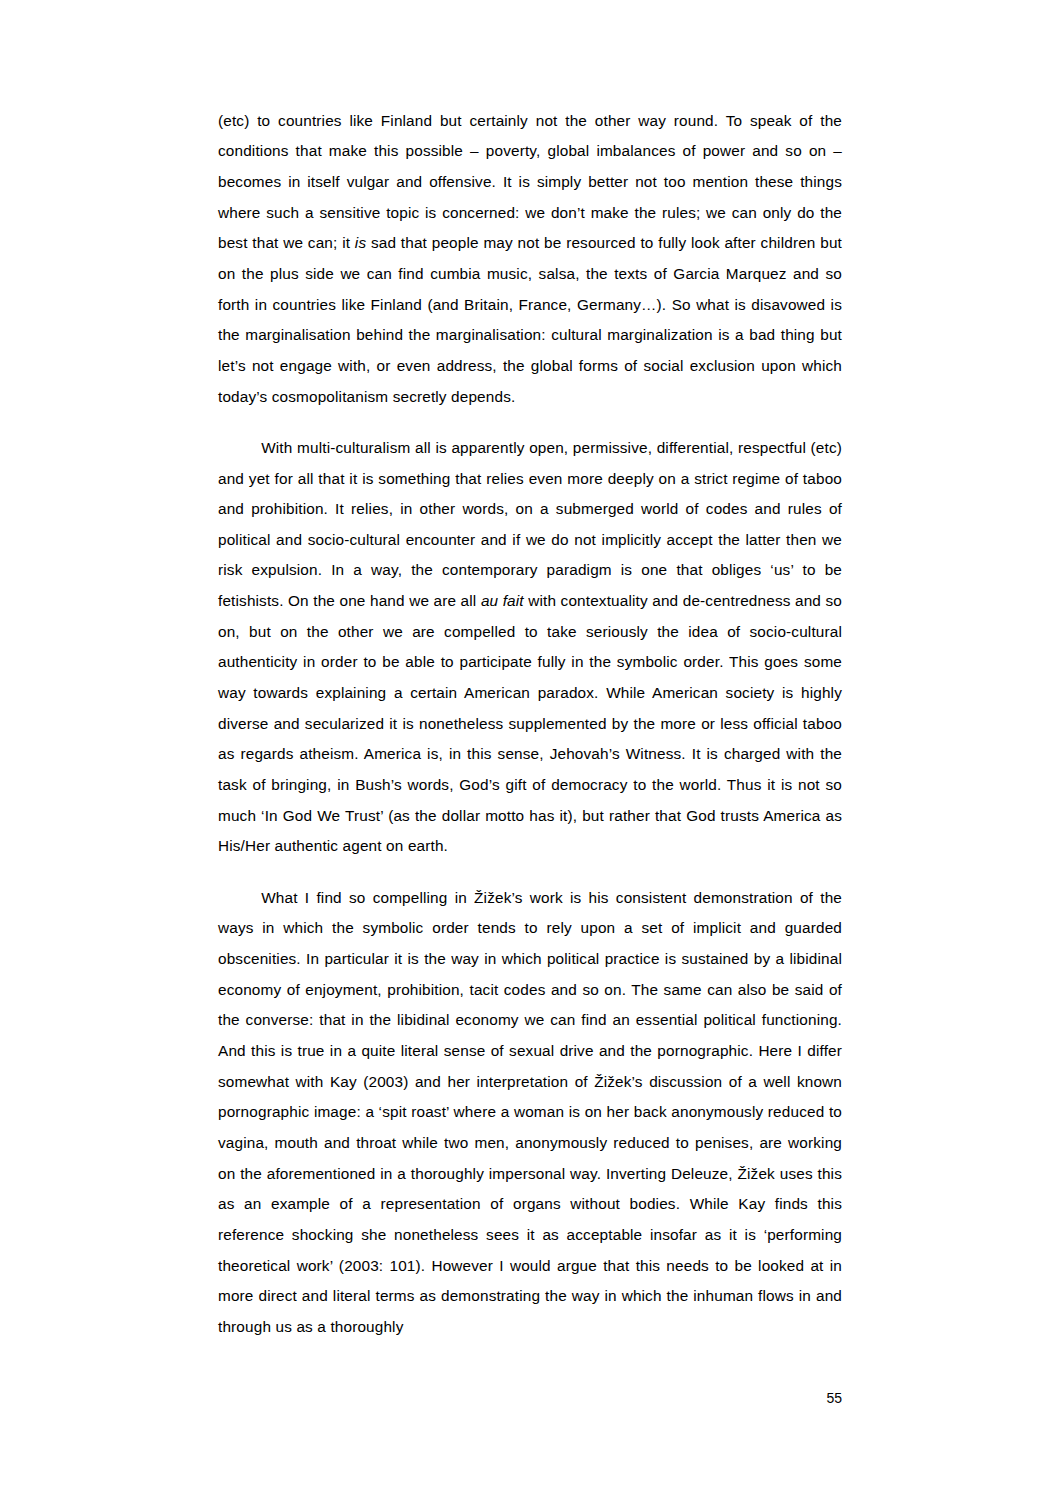(etc) to countries like Finland but certainly not the other way round. To speak of the conditions that make this possible – poverty, global imbalances of power and so on – becomes in itself vulgar and offensive. It is simply better not too mention these things where such a sensitive topic is concerned: we don’t make the rules; we can only do the best that we can; it is sad that people may not be resourced to fully look after children but on the plus side we can find cumbia music, salsa, the texts of Garcia Marquez and so forth in countries like Finland (and Britain, France, Germany…). So what is disavowed is the marginalisation behind the marginalisation: cultural marginalization is a bad thing but let’s not engage with, or even address, the global forms of social exclusion upon which today’s cosmopolitanism secretly depends.
With multi-culturalism all is apparently open, permissive, differential, respectful (etc) and yet for all that it is something that relies even more deeply on a strict regime of taboo and prohibition. It relies, in other words, on a submerged world of codes and rules of political and socio-cultural encounter and if we do not implicitly accept the latter then we risk expulsion. In a way, the contemporary paradigm is one that obliges ‘us’ to be fetishists. On the one hand we are all au fait with contextuality and de-centredness and so on, but on the other we are compelled to take seriously the idea of socio-cultural authenticity in order to be able to participate fully in the symbolic order. This goes some way towards explaining a certain American paradox. While American society is highly diverse and secularized it is nonetheless supplemented by the more or less official taboo as regards atheism. America is, in this sense, Jehovah’s Witness. It is charged with the task of bringing, in Bush’s words, God’s gift of democracy to the world. Thus it is not so much ‘In God We Trust’ (as the dollar motto has it), but rather that God trusts America as His/Her authentic agent on earth.
What I find so compelling in Žižek’s work is his consistent demonstration of the ways in which the symbolic order tends to rely upon a set of implicit and guarded obscenities. In particular it is the way in which political practice is sustained by a libidinal economy of enjoyment, prohibition, tacit codes and so on. The same can also be said of the converse: that in the libidinal economy we can find an essential political functioning. And this is true in a quite literal sense of sexual drive and the pornographic. Here I differ somewhat with Kay (2003) and her interpretation of Žižek’s discussion of a well known pornographic image: a ‘spit roast’ where a woman is on her back anonymously reduced to vagina, mouth and throat while two men, anonymously reduced to penises, are working on the aforementioned in a thoroughly impersonal way. Inverting Deleuze, Žižek uses this as an example of a representation of organs without bodies. While Kay finds this reference shocking she nonetheless sees it as acceptable insofar as it is ‘performing theoretical work’ (2003: 101). However I would argue that this needs to be looked at in more direct and literal terms as demonstrating the way in which the inhuman flows in and through us as a thoroughly
55